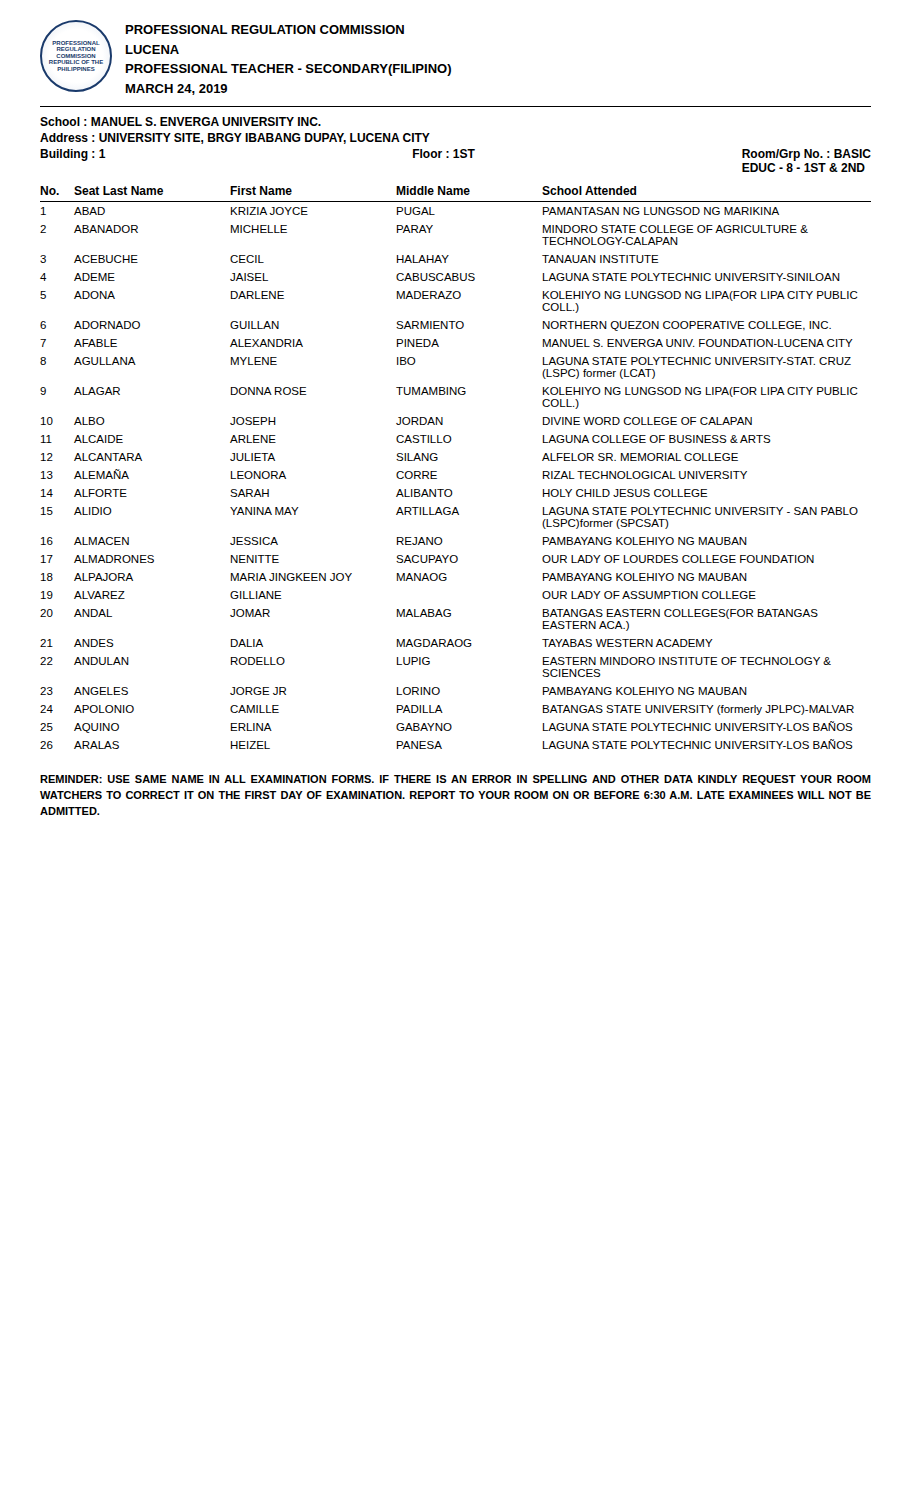PROFESSIONAL
REGULATION
COMMISSION
REPUBLIC OF THE PHILIPPINES
PROFESSIONAL REGULATION COMMISSION
LUCENA
PROFESSIONAL TEACHER - SECONDARY(FILIPINO)
MARCH 24, 2019
School : MANUEL S. ENVERGA UNIVERSITY INC.
Address : UNIVERSITY SITE, BRGY IBABANG DUPAY, LUCENA CITY
Building : 1
Floor : 1ST
Room/Grp No. : BASIC
EDUC - 8 - 1ST & 2ND
| No. | Seat Last Name | First Name | Middle Name | School Attended |
| --- | --- | --- | --- | --- |
| 1 | ABAD | KRIZIA JOYCE | PUGAL | PAMANTASAN NG LUNGSOD NG MARIKINA |
| 2 | ABANADOR | MICHELLE | PARAY | MINDORO STATE COLLEGE OF AGRICULTURE & TECHNOLOGY-CALAPAN |
| 3 | ACEBUCHE | CECIL | HALAHAY | TANAUAN INSTITUTE |
| 4 | ADEME | JAISEL | CABUSCABUS | LAGUNA STATE POLYTECHNIC UNIVERSITY-SINILOAN |
| 5 | ADONA | DARLENE | MADERAZO | KOLEHIYO NG LUNGSOD NG LIPA(FOR LIPA CITY PUBLIC COLL.) |
| 6 | ADORNADO | GUILLAN | SARMIENTO | NORTHERN QUEZON COOPERATIVE COLLEGE, INC. |
| 7 | AFABLE | ALEXANDRIA | PINEDA | MANUEL S. ENVERGA UNIV. FOUNDATION-LUCENA CITY |
| 8 | AGULLANA | MYLENE | IBO | LAGUNA STATE POLYTECHNIC UNIVERSITY-STAT. CRUZ (LSPC) former (LCAT) |
| 9 | ALAGAR | DONNA ROSE | TUMAMBING | KOLEHIYO NG LUNGSOD NG LIPA(FOR LIPA CITY PUBLIC COLL.) |
| 10 | ALBO | JOSEPH | JORDAN | DIVINE WORD COLLEGE OF CALAPAN |
| 11 | ALCAIDE | ARLENE | CASTILLO | LAGUNA COLLEGE OF BUSINESS & ARTS |
| 12 | ALCANTARA | JULIETA | SILANG | ALFELOR SR. MEMORIAL COLLEGE |
| 13 | ALEMAÑA | LEONORA | CORRE | RIZAL TECHNOLOGICAL UNIVERSITY |
| 14 | ALFORTE | SARAH | ALIBANTO | HOLY CHILD JESUS COLLEGE |
| 15 | ALIDIO | YANINA MAY | ARTILLAGA | LAGUNA STATE POLYTECHNIC UNIVERSITY - SAN PABLO (LSPC)former (SPCSAT) |
| 16 | ALMACEN | JESSICA | REJANO | PAMBAYANG KOLEHIYO NG MAUBAN |
| 17 | ALMADRONES | NENITTE | SACUPAYO | OUR LADY OF LOURDES COLLEGE FOUNDATION |
| 18 | ALPAJORA | MARIA JINGKEEN JOY | MANAOG | PAMBAYANG KOLEHIYO NG MAUBAN |
| 19 | ALVAREZ | GILLIANE | | OUR LADY OF ASSUMPTION COLLEGE |
| 20 | ANDAL | JOMAR | MALABAG | BATANGAS EASTERN COLLEGES(FOR BATANGAS EASTERN ACA.) |
| 21 | ANDES | DALIA | MAGDARAOG | TAYABAS WESTERN ACADEMY |
| 22 | ANDULAN | RODELLO | LUPIG | EASTERN MINDORO INSTITUTE OF TECHNOLOGY & SCIENCES |
| 23 | ANGELES | JORGE JR | LORINO | PAMBAYANG KOLEHIYO NG MAUBAN |
| 24 | APOLONIO | CAMILLE | PADILLA | BATANGAS STATE UNIVERSITY (formerly JPLPC)-MALVAR |
| 25 | AQUINO | ERLINA | GABAYNO | LAGUNA STATE POLYTECHNIC UNIVERSITY-LOS BAÑOS |
| 26 | ARALAS | HEIZEL | PANESA | LAGUNA STATE POLYTECHNIC UNIVERSITY-LOS BAÑOS |
REMINDER: USE SAME NAME IN ALL EXAMINATION FORMS. IF THERE IS AN ERROR IN SPELLING AND OTHER DATA KINDLY REQUEST YOUR ROOM WATCHERS TO CORRECT IT ON THE FIRST DAY OF EXAMINATION. REPORT TO YOUR ROOM ON OR BEFORE 6:30 A.M. LATE EXAMINEES WILL NOT BE ADMITTED.